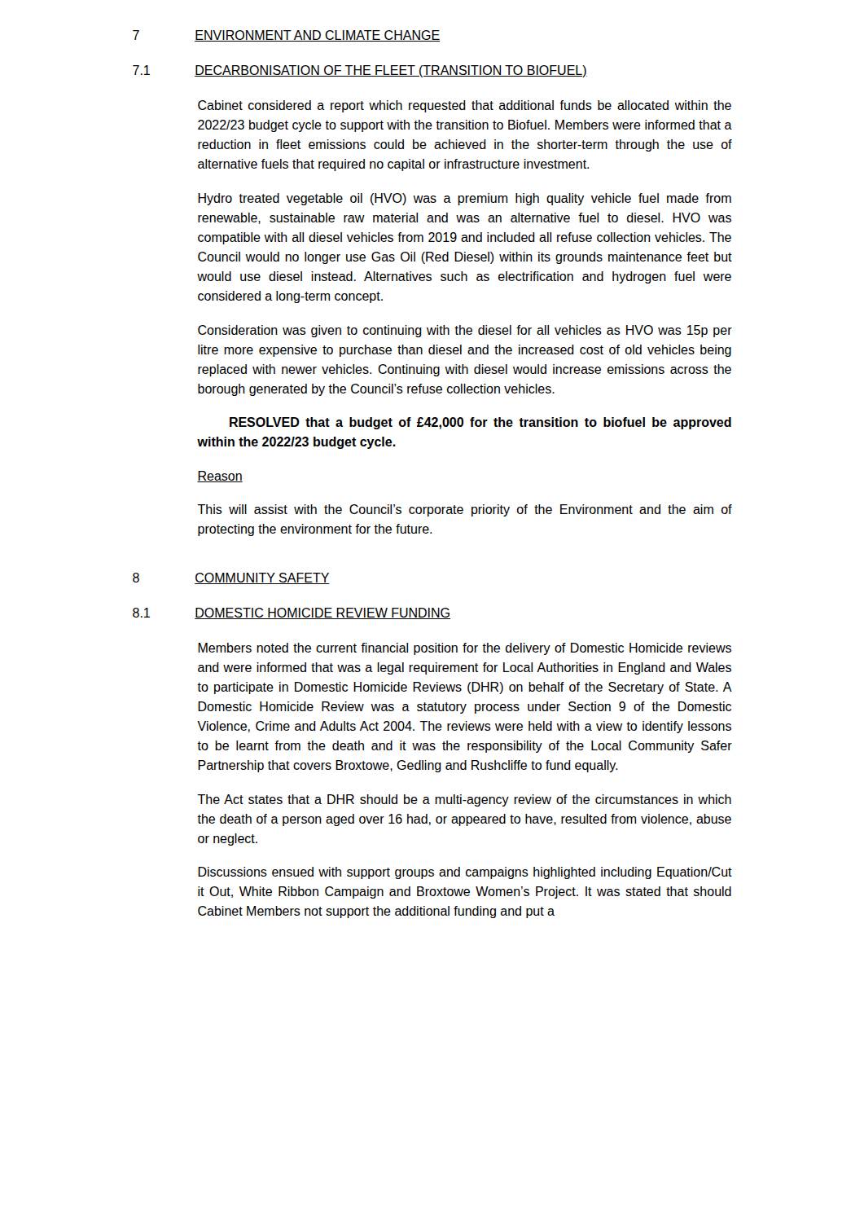7
Environment and Climate Change
7.1
Decarbonisation of the Fleet (Transition to Biofuel)
Cabinet considered a report which requested that additional funds be allocated within the 2022/23 budget cycle to support with the transition to Biofuel. Members were informed that a reduction in fleet emissions could be achieved in the shorter-term through the use of alternative fuels that required no capital or infrastructure investment.
Hydro treated vegetable oil (HVO) was a premium high quality vehicle fuel made from renewable, sustainable raw material and was an alternative fuel to diesel. HVO was compatible with all diesel vehicles from 2019 and included all refuse collection vehicles. The Council would no longer use Gas Oil (Red Diesel) within its grounds maintenance feet but would use diesel instead. Alternatives such as electrification and hydrogen fuel were considered a long-term concept.
Consideration was given to continuing with the diesel for all vehicles as HVO was 15p per litre more expensive to purchase than diesel and the increased cost of old vehicles being replaced with newer vehicles. Continuing with diesel would increase emissions across the borough generated by the Council’s refuse collection vehicles.
RESOLVED that a budget of £42,000 for the transition to biofuel be approved within the 2022/23 budget cycle.
Reason
This will assist with the Council’s corporate priority of the Environment and the aim of protecting the environment for the future.
8
Community Safety
8.1
Domestic Homicide Review Funding
Members noted the current financial position for the delivery of Domestic Homicide reviews and were informed that was a legal requirement for Local Authorities in England and Wales to participate in Domestic Homicide Reviews (DHR) on behalf of the Secretary of State. A Domestic Homicide Review was a statutory process under Section 9 of the Domestic Violence, Crime and Adults Act 2004. The reviews were held with a view to identify lessons to be learnt from the death and it was the responsibility of the Local Community Safer Partnership that covers Broxtowe, Gedling and Rushcliffe to fund equally.
The Act states that a DHR should be a multi-agency review of the circumstances in which the death of a person aged over 16 had, or appeared to have, resulted from violence, abuse or neglect.
Discussions ensued with support groups and campaigns highlighted including Equation/Cut it Out, White Ribbon Campaign and Broxtowe Women’s Project. It was stated that should Cabinet Members not support the additional funding and put a